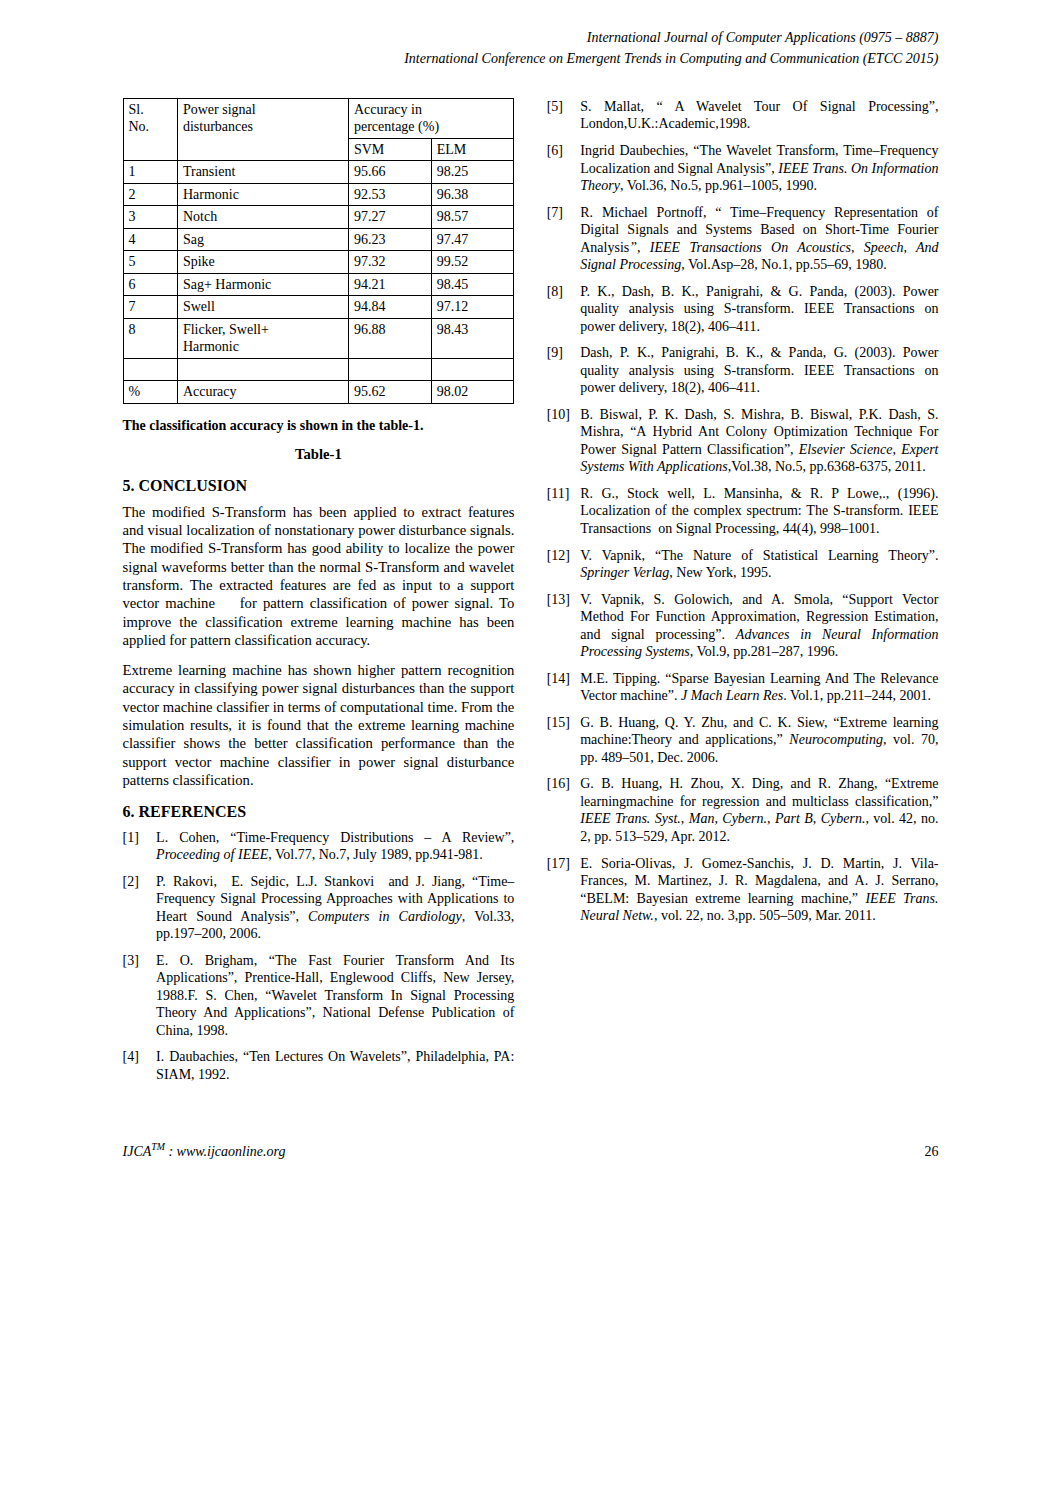International Journal of Computer Applications (0975 – 8887)
International Conference on Emergent Trends in Computing and Communication (ETCC 2015)
| Sl. No. | Power signal disturbances | Accuracy in percentage (%) |
| --- | --- | --- |
| SVM | ELM |
| 1 | Transient | 95.66 | 98.25 |
| 2 | Harmonic | 92.53 | 96.38 |
| 3 | Notch | 97.27 | 98.57 |
| 4 | Sag | 96.23 | 97.47 |
| 5 | Spike | 97.32 | 99.52 |
| 6 | Sag+ Harmonic | 94.21 | 98.45 |
| 7 | Swell | 94.84 | 97.12 |
| 8 | Flicker, Swell+ Harmonic | 96.88 | 98.43 |
| % | Accuracy | 95.62 | 98.02 |
The classification accuracy is shown in the table-1.
Table-1
5. CONCLUSION
The modified S-Transform has been applied to extract features and visual localization of nonstationary power disturbance signals. The modified S-Transform has good ability to localize the power signal waveforms better than the normal S-Transform and wavelet transform. The extracted features are fed as input to a support vector machine for pattern classification of power signal. To improve the classification extreme learning machine has been applied for pattern classification accuracy.
Extreme learning machine has shown higher pattern recognition accuracy in classifying power signal disturbances than the support vector machine classifier in terms of computational time. From the simulation results, it is found that the extreme learning machine classifier shows the better classification performance than the support vector machine classifier in power signal disturbance patterns classification.
6. REFERENCES
L. Cohen, “Time-Frequency Distributions – A Review”, Proceeding of IEEE, Vol.77, No.7, July 1989, pp.941-981.
P. Rakovi, E. Sejdic, L.J. Stankovi and J. Jiang, “Time–Frequency Signal Processing Approaches with Applications to Heart Sound Analysis”, Computers in Cardiology, Vol.33, pp.197–200, 2006.
E. O. Brigham, “The Fast Fourier Transform And Its Applications”, Prentice-Hall, Englewood Cliffs, New Jersey, 1988.F. S. Chen, “Wavelet Transform In Signal Processing Theory And Applications”, National Defense Publication of China, 1998.
I. Daubachies, “Ten Lectures On Wavelets”, Philadelphia, PA: SIAM, 1992.
S. Mallat, “ A Wavelet Tour Of Signal Processing”, London,U.K.:Academic, 1998.
Ingrid Daubechies, “The Wavelet Transform, Time–Frequency Localization and Signal Analysis”, IEEE Trans. On Information Theory, Vol.36, No.5, pp.961–1005, 1990.
R. Michael Portnoff, “ Time–Frequency Representation of Digital Signals and Systems Based on Short-Time Fourier Analysis”, IEEE Transactions On Acoustics, Speech, And Signal Processing, Vol.Asp–28, No.1, pp.55–69, 1980.
P. K., Dash, B. K., Panigrahi, & G. Panda, (2003). Power quality analysis using S-transform. IEEE Transactions on power delivery, 18(2), 406–411.
Dash, P. K., Panigrahi, B. K., & Panda, G. (2003). Power quality analysis using S-transform. IEEE Transactions on power delivery, 18(2), 406–411.
B. Biswal, P. K. Dash, S. Mishra, B. Biswal, P.K. Dash, S. Mishra, “A Hybrid Ant Colony Optimization Technique For Power Signal Pattern Classification”, Elsevier Science, Expert Systems With Applications,Vol.38, No.5, pp.6368-6375, 2011.
R. G., Stock well, L. Mansinha, & R. P Lowe,., (1996). Localization of the complex spectrum: The S-transform. IEEE Transactions on Signal Processing, 44(4), 998–1001.
V. Vapnik, “The Nature of Statistical Learning Theory”. Springer Verlag, New York, 1995.
V. Vapnik, S. Golowich, and A. Smola, “Support Vector Method For Function Approximation, Regression Estimation, and signal processing”. Advances in Neural Information Processing Systems, Vol.9, pp.281–287, 1996.
M.E. Tipping. “Sparse Bayesian Learning And The Relevance Vector machine”. J Mach Learn Res. Vol.1, pp.211–244, 2001.
G. B. Huang, Q. Y. Zhu, and C. K. Siew, “Extreme learning machine:Theory and applications,” Neurocomputing, vol. 70, pp. 489–501, Dec. 2006.
G. B. Huang, H. Zhou, X. Ding, and R. Zhang, “Extreme learningmachine for regression and multiclass classification,” IEEE Trans. Syst., Man, Cybern., Part B, Cybern., vol. 42, no. 2, pp. 513–529, Apr. 2012.
E. Soria-Olivas, J. Gomez-Sanchis, J. D. Martin, J. Vila-Frances, M. Martinez, J. R. Magdalena, and A. J. Serrano, “BELM: Bayesian extreme learning machine,” IEEE Trans. Neural Netw., vol. 22, no. 3,pp. 505–509, Mar. 2011.
IJCATM : www.ijcaonline.org
26